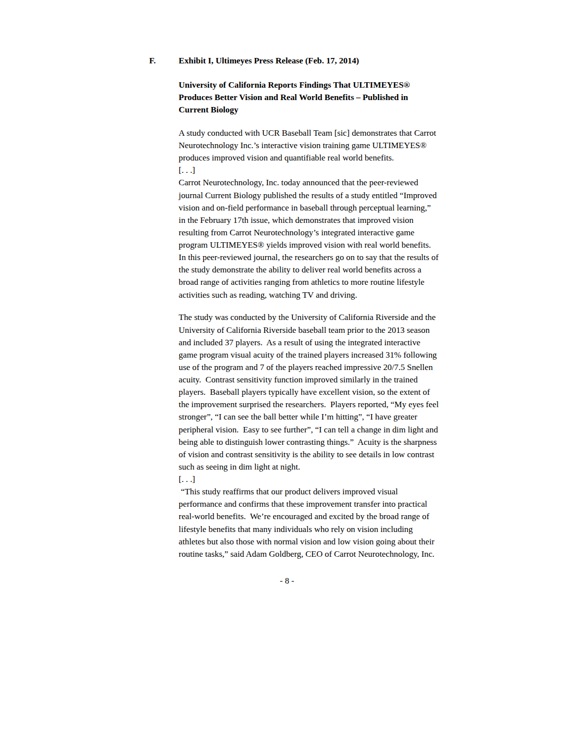F. Exhibit I, Ultimeyes Press Release (Feb. 17, 2014)
University of California Reports Findings That ULTIMEYES® Produces Better Vision and Real World Benefits – Published in Current Biology
A study conducted with UCR Baseball Team [sic] demonstrates that Carrot Neurotechnology Inc.’s interactive vision training game ULTIMEYES® produces improved vision and quantifiable real world benefits.
[. . .]
Carrot Neurotechnology, Inc. today announced that the peer-reviewed journal Current Biology published the results of a study entitled “Improved vision and on-field performance in baseball through perceptual learning,” in the February 17th issue, which demonstrates that improved vision resulting from Carrot Neurotechnology’s integrated interactive game program ULTIMEYES® yields improved vision with real world benefits. In this peer-reviewed journal, the researchers go on to say that the results of the study demonstrate the ability to deliver real world benefits across a broad range of activities ranging from athletics to more routine lifestyle activities such as reading, watching TV and driving.
The study was conducted by the University of California Riverside and the University of California Riverside baseball team prior to the 2013 season and included 37 players. As a result of using the integrated interactive game program visual acuity of the trained players increased 31% following use of the program and 7 of the players reached impressive 20/7.5 Snellen acuity. Contrast sensitivity function improved similarly in the trained players. Baseball players typically have excellent vision, so the extent of the improvement surprised the researchers. Players reported, “My eyes feel stronger”, “I can see the ball better while I’m hitting”, “I have greater peripheral vision. Easy to see further”, “I can tell a change in dim light and being able to distinguish lower contrasting things.” Acuity is the sharpness of vision and contrast sensitivity is the ability to see details in low contrast such as seeing in dim light at night.
[. . .]
“This study reaffirms that our product delivers improved visual performance and confirms that these improvement transfer into practical real-world benefits. We’re encouraged and excited by the broad range of lifestyle benefits that many individuals who rely on vision including athletes but also those with normal vision and low vision going about their routine tasks,” said Adam Goldberg, CEO of Carrot Neurotechnology, Inc.
- 8 -